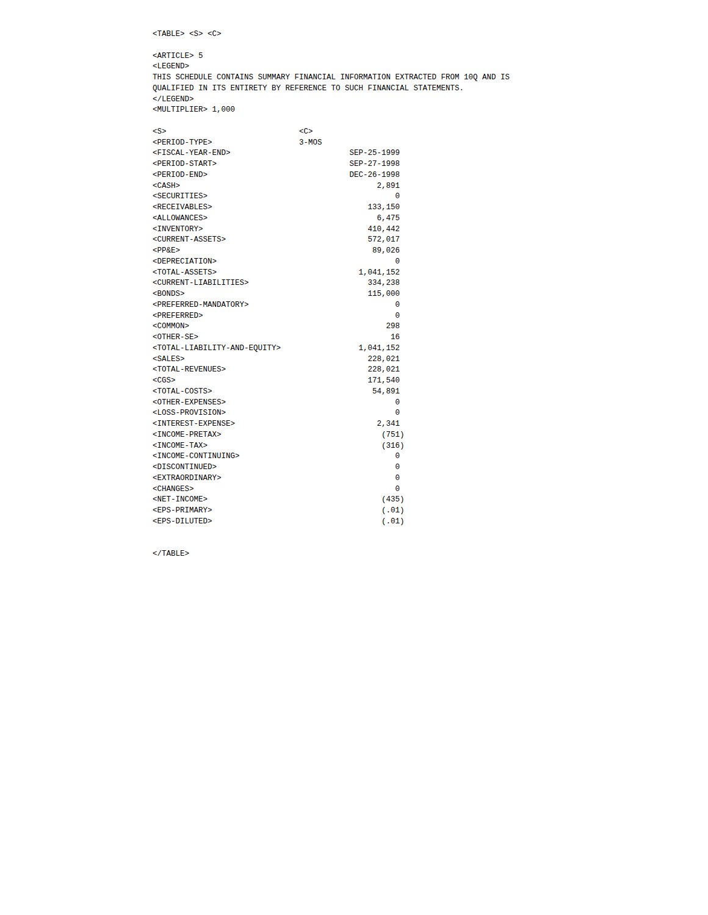<TABLE> <S> <C>
<ARTICLE> 5
<LEGEND>
THIS SCHEDULE CONTAINS SUMMARY FINANCIAL INFORMATION EXTRACTED FROM 10Q AND IS
QUALIFIED IN ITS ENTIRETY BY REFERENCE TO SUCH FINANCIAL STATEMENTS.
</LEGEND>
<MULTIPLIER> 1,000
<S>                             <C>
<PERIOD-TYPE>                   3-MOS
<FISCAL-YEAR-END>                          SEP-25-1999
<PERIOD-START>                             SEP-27-1998
<PERIOD-END>                               DEC-26-1998
<CASH>                                           2,891
<SECURITIES>                                         0
<RECEIVABLES>                                  133,150
<ALLOWANCES>                                     6,475
<INVENTORY>                                    410,442
<CURRENT-ASSETS>                               572,017
<PP&E>                                          89,026
<DEPRECIATION>                                       0
<TOTAL-ASSETS>                               1,041,152
<CURRENT-LIABILITIES>                          334,238
<BONDS>                                        115,000
<PREFERRED-MANDATORY>                                0
<PREFERRED>                                          0
<COMMON>                                           298
<OTHER-SE>                                          16
<TOTAL-LIABILITY-AND-EQUITY>                 1,041,152
<SALES>                                        228,021
<TOTAL-REVENUES>                               228,021
<CGS>                                          171,540
<TOTAL-COSTS>                                   54,891
<OTHER-EXPENSES>                                     0
<LOSS-PROVISION>                                     0
<INTEREST-EXPENSE>                               2,341
<INCOME-PRETAX>                                   (751)
<INCOME-TAX>                                      (316)
<INCOME-CONTINUING>                                  0
<DISCONTINUED>                                       0
<EXTRAORDINARY>                                      0
<CHANGES>                                            0
<NET-INCOME>                                      (435)
<EPS-PRIMARY>                                     (.01)
<EPS-DILUTED>                                     (.01)
</TABLE>